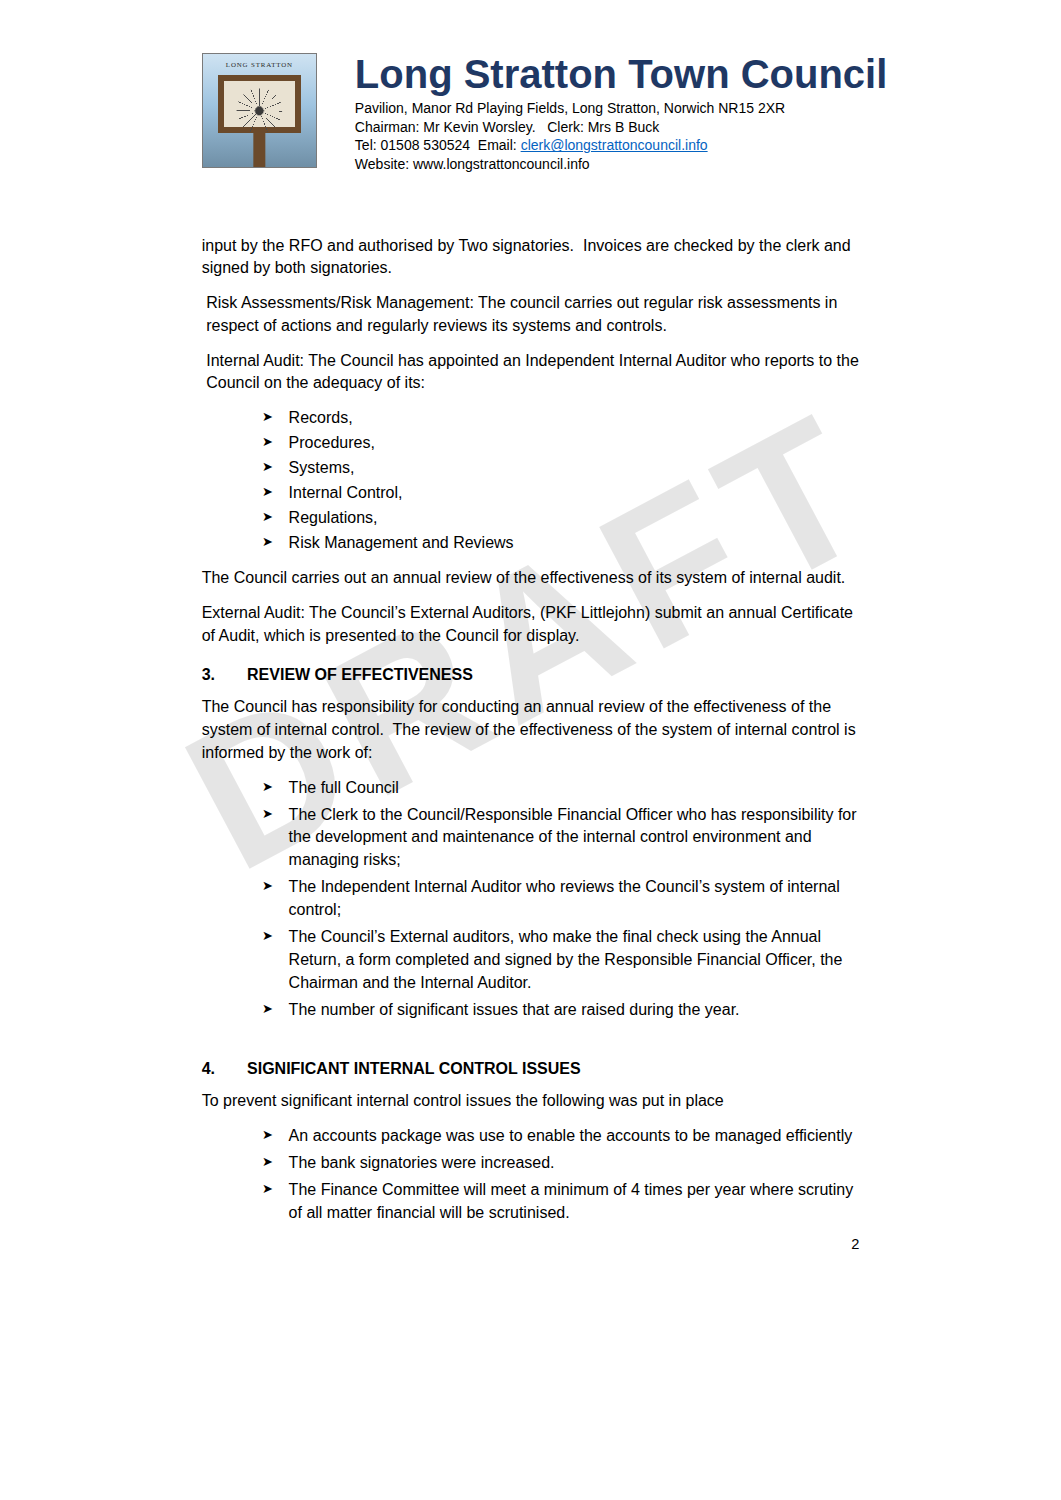DRAFT
LONG STRATTON
Long Stratton Town Council
Pavilion, Manor Rd Playing Fields, Long Stratton, Norwich NR15 2XR
Chairman: Mr Kevin Worsley. Clerk: Mrs B Buck
Tel: 01508 530524 Email: clerk@longstrattoncouncil.info
Website: www.longstrattoncouncil.info
input by the RFO and authorised by Two signatories. Invoices are checked by the clerk and signed by both signatories.
Risk Assessments/Risk Management: The council carries out regular risk assessments in respect of actions and regularly reviews its systems and controls.
Internal Audit: The Council has appointed an Independent Internal Auditor who reports to the Council on the adequacy of its:
Records,
Procedures,
Systems,
Internal Control,
Regulations,
Risk Management and Reviews
The Council carries out an annual review of the effectiveness of its system of internal audit.
External Audit: The Council’s External Auditors, (PKF Littlejohn) submit an annual Certificate of Audit, which is presented to the Council for display.
3. REVIEW OF EFFECTIVENESS
The Council has responsibility for conducting an annual review of the effectiveness of the system of internal control. The review of the effectiveness of the system of internal control is informed by the work of:
The full Council
The Clerk to the Council/Responsible Financial Officer who has responsibility for the development and maintenance of the internal control environment and managing risks;
The Independent Internal Auditor who reviews the Council’s system of internal control;
The Council’s External auditors, who make the final check using the Annual Return, a form completed and signed by the Responsible Financial Officer, the Chairman and the Internal Auditor.
The number of significant issues that are raised during the year.
4. SIGNIFICANT INTERNAL CONTROL ISSUES
To prevent significant internal control issues the following was put in place
An accounts package was use to enable the accounts to be managed efficiently
The bank signatories were increased.
The Finance Committee will meet a minimum of 4 times per year where scrutiny of all matter financial will be scrutinised.
2